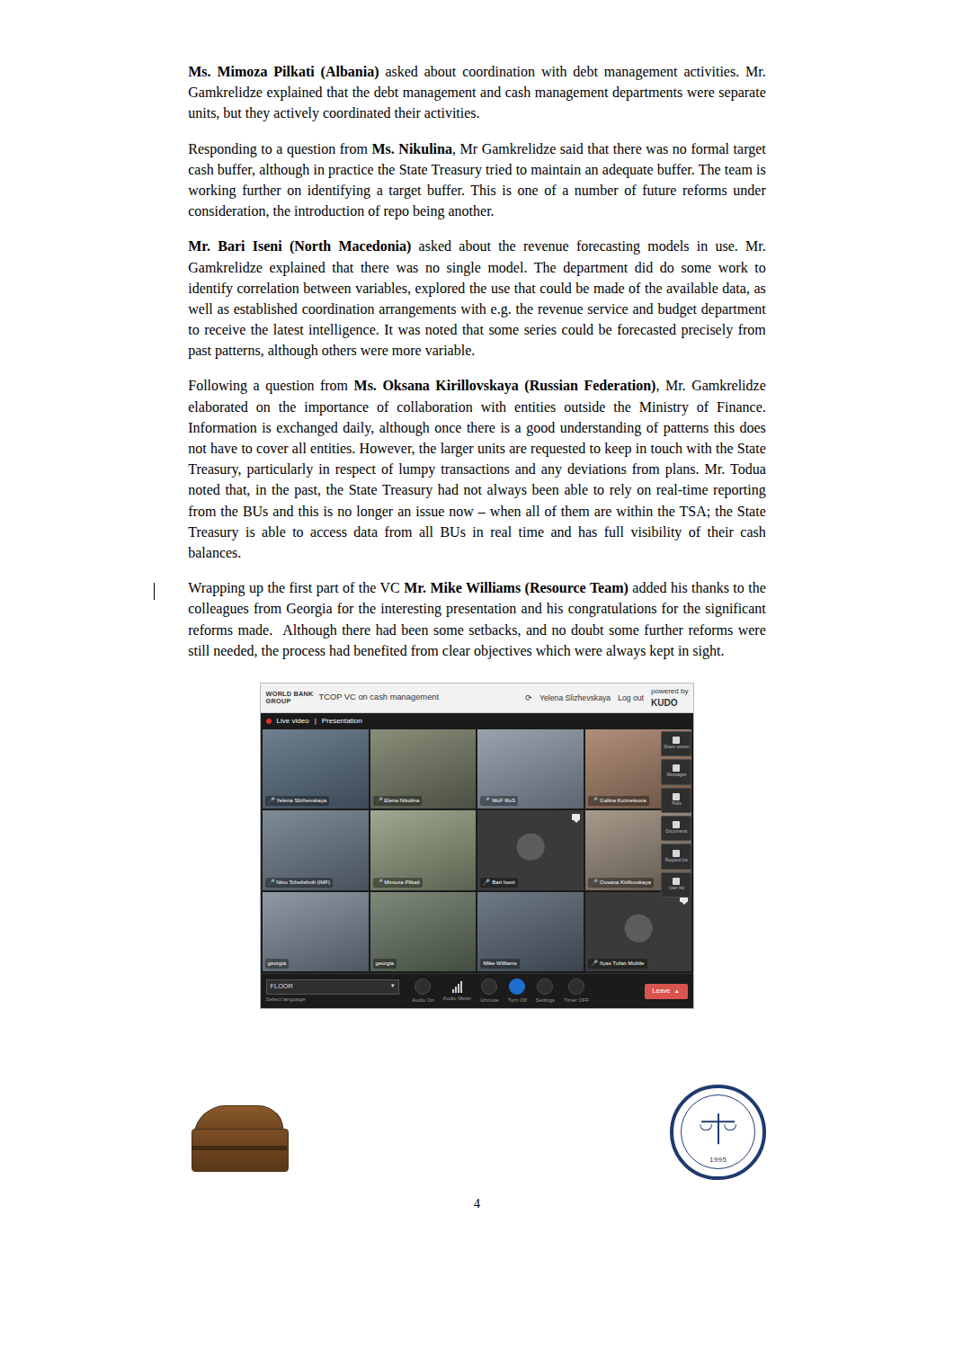Ms. Mimoza Pilkati (Albania) asked about coordination with debt management activities. Mr. Gamkrelidze explained that the debt management and cash management departments were separate units, but they actively coordinated their activities.
Responding to a question from Ms. Nikulina, Mr Gamkrelidze said that there was no formal target cash buffer, although in practice the State Treasury tried to maintain an adequate buffer. The team is working further on identifying a target buffer. This is one of a number of future reforms under consideration, the introduction of repo being another.
Mr. Bari Iseni (North Macedonia) asked about the revenue forecasting models in use. Mr. Gamkrelidze explained that there was no single model. The department did do some work to identify correlation between variables, explored the use that could be made of the available data, as well as established coordination arrangements with e.g. the revenue service and budget department to receive the latest intelligence. It was noted that some series could be forecasted precisely from past patterns, although others were more variable.
Following a question from Ms. Oksana Kirillovskaya (Russian Federation), Mr. Gamkrelidze elaborated on the importance of collaboration with entities outside the Ministry of Finance. Information is exchanged daily, although once there is a good understanding of patterns this does not have to cover all entities. However, the larger units are requested to keep in touch with the State Treasury, particularly in respect of lumpy transactions and any deviations from plans. Mr. Todua noted that, in the past, the State Treasury had not always been able to rely on real-time reporting from the BUs and this is no longer an issue now – when all of them are within the TSA; the State Treasury is able to access data from all BUs in real time and has full visibility of their cash balances.
Wrapping up the first part of the VC Mr. Mike Williams (Resource Team) added his thanks to the colleagues from Georgia for the interesting presentation and his congratulations for the significant reforms made. Although there had been some setbacks, and no doubt some further reforms were still needed, the process had benefited from clear objectives which were always kept in sight.
WORLD BANK
GROUP
TCOP VC on cash management
⟳ Yelena Slizhevskaya Log out powered by
KUDO
Live video | Presentation
🎤 Yelena Slizhevskaya
🎤 Elena Nikulina
🎤 MoF RoS
🎤 Galina Kuznetsova
🎤 Nino Tchelishvili (IMF)
🎤 Mimoza Pilkati
🎤 Bari Iseni
🎤 Oxsana Kirillovskaya
georgia
georgia
Mike Williams
🎤 Ilyas Tufan Mobile
Share screen
Messages
Polls
Documents
Request list
User list
FLOOR
Select language
Audio On
Audio Meter
Unmute
Turn Off
Settings
Timer OFF
Leave
1995
4